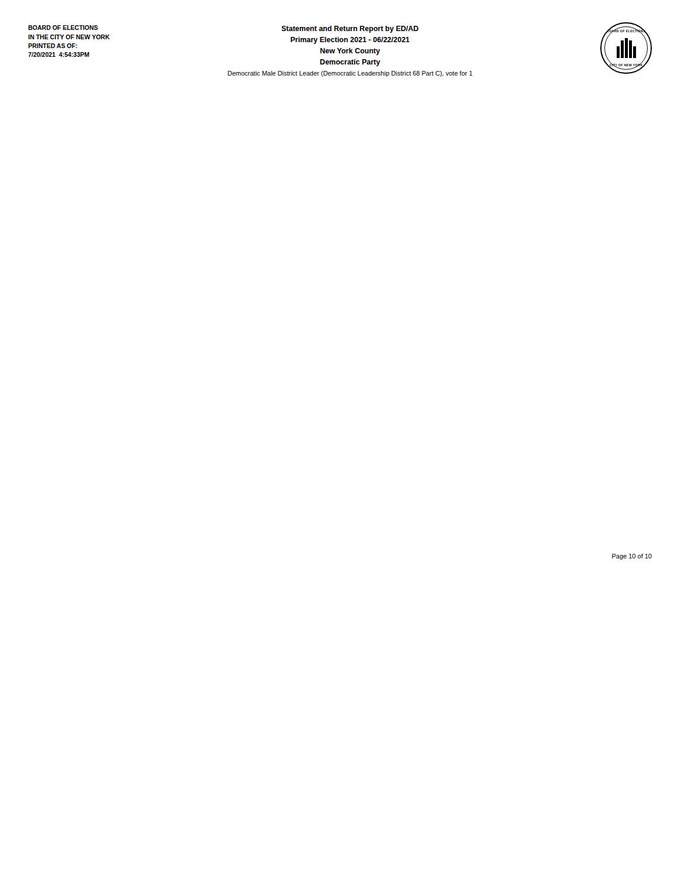BOARD OF ELECTIONS
IN THE CITY OF NEW YORK
PRINTED AS OF:
7/20/2021 4:54:33PM
Statement and Return Report by ED/AD
Primary Election 2021 - 06/22/2021
New York County
Democratic Party
Democratic Male District Leader (Democratic Leadership District 68 Part C), vote for 1
BOARD OF ELECTIONS
CITY OF NEW YORK
Page 10 of 10